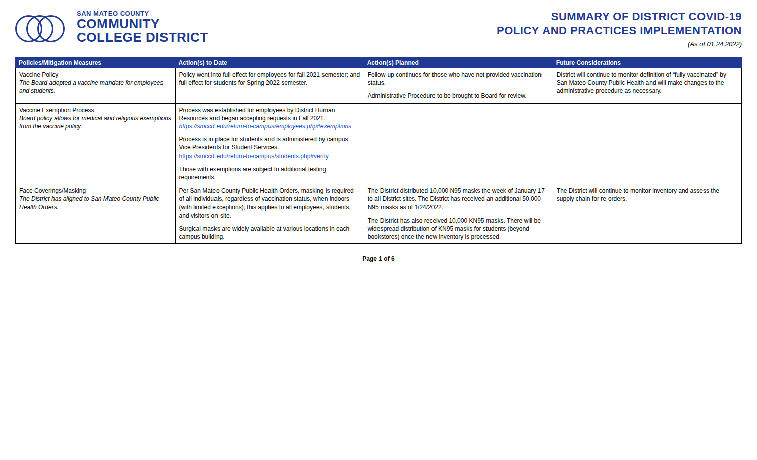SAN MATEO COUNTY
COMMUNITY
COLLEGE DISTRICT
SUMMARY OF DISTRICT COVID-19
POLICY AND PRACTICES IMPLEMENTATION
(As of 01.24.2022)
| Policies/Mitigation Measures | Action(s) to Date | Action(s) Planned | Future Considerations |
| --- | --- | --- | --- |
| Vaccine Policy The Board adopted a vaccine mandate for employees and students. | Policy went into full effect for employees for fall 2021 semester; and full effect for students for Spring 2022 semester. | Follow-up continues for those who have not provided vaccination status. Administrative Procedure to be brought to Board for review. | District will continue to monitor definition of “fully vaccinated” by San Mateo County Public Health and will make changes to the administrative procedure as necessary. |
| Vaccine Exemption Process Board policy allows for medical and religious exemptions from the vaccine policy. | Process was established for employees by District Human Resources and began accepting requests in Fall 2021. https://smccd.edu/return-to-campus/employees.php#exemptions Process is in place for students and is administered by campus Vice Presidents for Student Services. https://smccd.edu/return-to-campus/students.php#verify Those with exemptions are subject to additional testing requirements. | | |
| Face Coverings/Masking The District has aligned to San Mateo County Public Health Orders. | Per San Mateo County Public Health Orders, masking is required of all individuals, regardless of vaccination status, when indoors (with limited exceptions); this applies to all employees, students, and visitors on-site. Surgical masks are widely available at various locations in each campus building. | The District distributed 10,000 N95 masks the week of January 17 to all District sites. The District has received an additional 50,000 N95 masks as of 1/24/2022. The District has also received 10,000 KN95 masks. There will be widespread distribution of KN95 masks for students (beyond bookstores) once the new inventory is processed. | The District will continue to monitor inventory and assess the supply chain for re-orders. |
Page 1 of 6